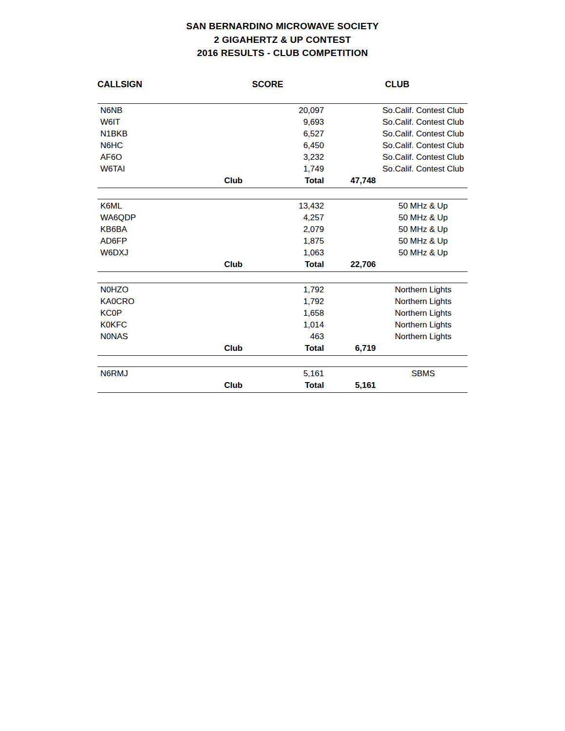SAN BERNARDINO MICROWAVE SOCIETY
2 GIGAHERTZ & UP CONTEST
2016 RESULTS - CLUB COMPETITION
| CALLSIGN | SCORE | CLUB |
| --- | --- | --- |
| N6NB | | 20,097 | | So.Calif. Contest Club |
| W6IT | | 9,693 | | So.Calif. Contest Club |
| N1BKB | | 6,527 | | So.Calif. Contest Club |
| N6HC | | 6,450 | | So.Calif. Contest Club |
| AF6O | | 3,232 | | So.Calif. Contest Club |
| W6TAI | | 1,749 | | So.Calif. Contest Club |
| | Club | Total | 47,748 | |
| K6ML | | 13,432 | | 50 MHz & Up |
| WA6QDP | | 4,257 | | 50 MHz & Up |
| KB6BA | | 2,079 | | 50 MHz & Up |
| AD6FP | | 1,875 | | 50 MHz & Up |
| W6DXJ | | 1,063 | | 50 MHz & Up |
| | Club | Total | 22,706 | |
| N0HZO | | 1,792 | | Northern Lights |
| KA0CRO | | 1,792 | | Northern Lights |
| KC0P | | 1,658 | | Northern Lights |
| K0KFC | | 1,014 | | Northern Lights |
| N0NAS | | 463 | | Northern Lights |
| | Club | Total | 6,719 | |
| N6RMJ | | 5,161 | | SBMS |
| | Club | Total | 5,161 | |